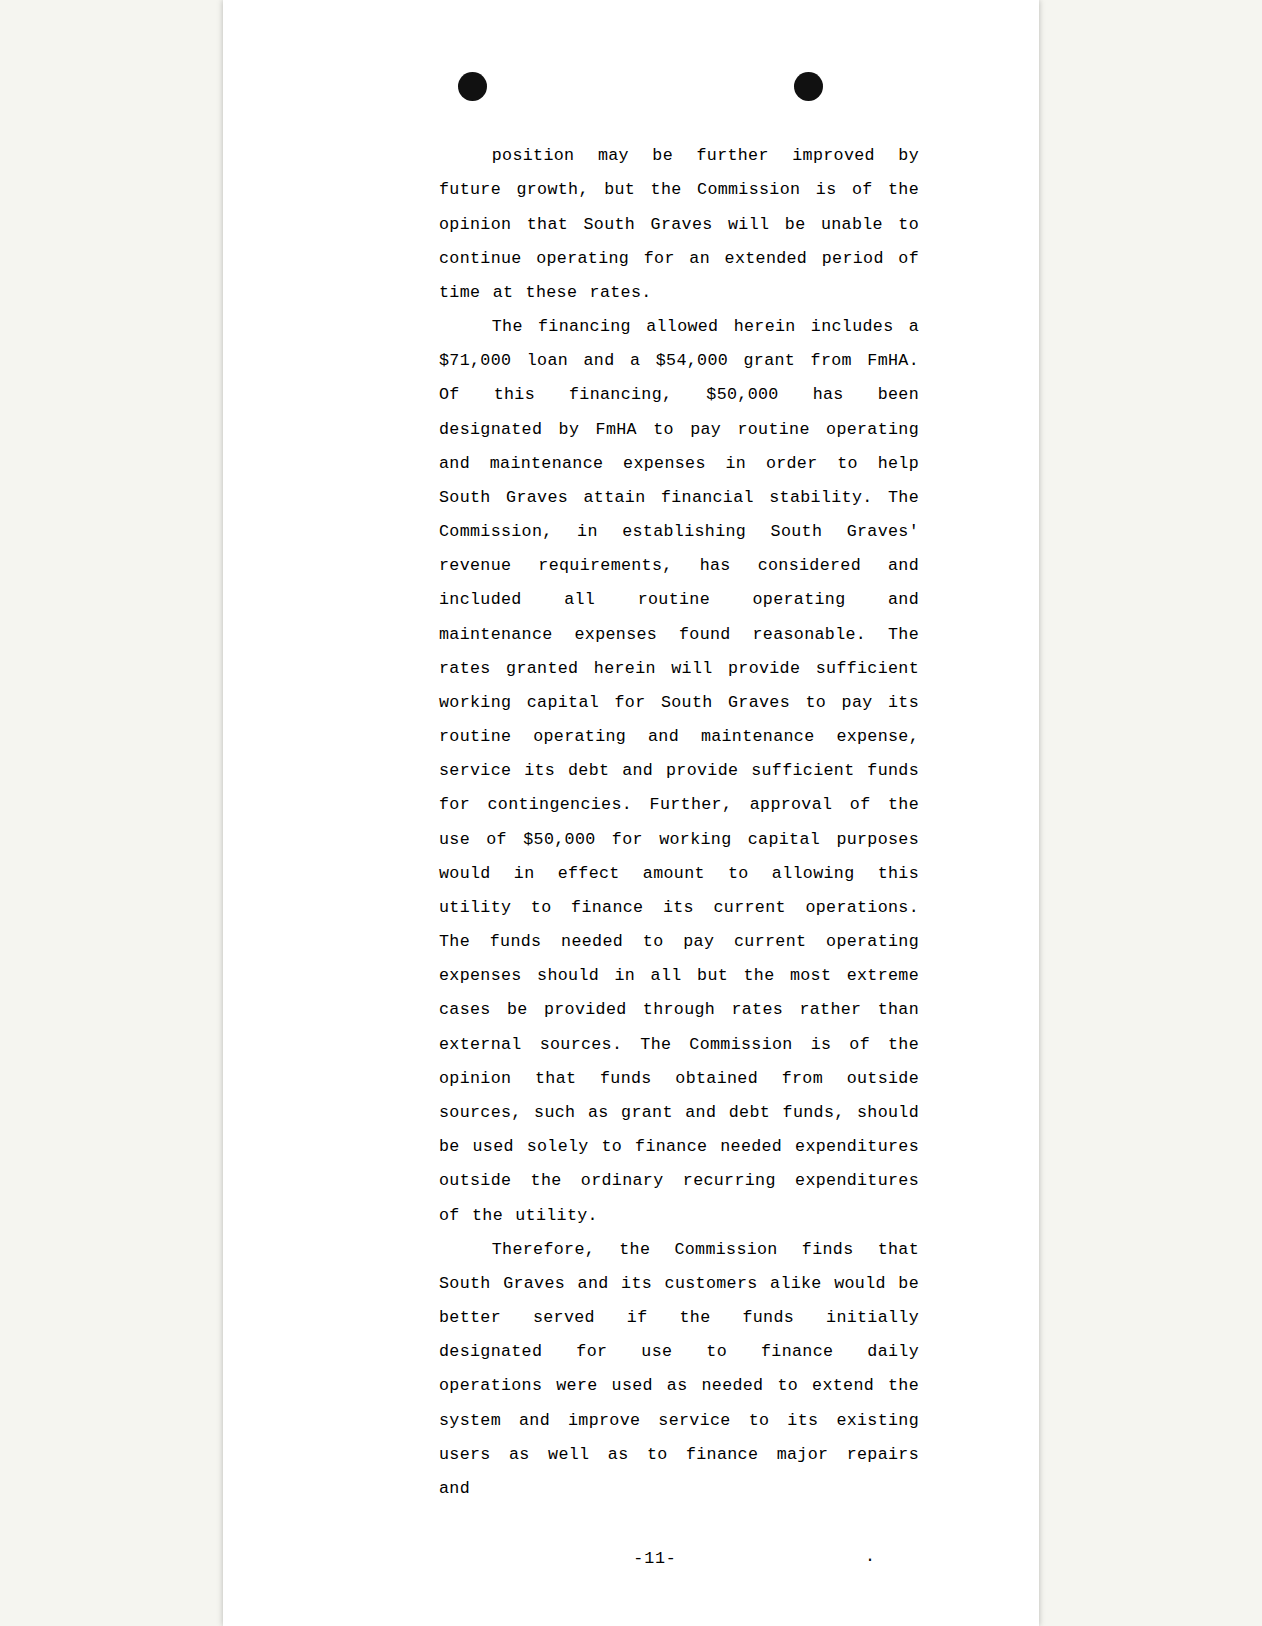position may be further improved by future growth, but the Commission is of the opinion that South Graves will be unable to continue operating for an extended period of time at these rates.
The financing allowed herein includes a $71,000 loan and a $54,000 grant from FmHA. Of this financing, $50,000 has been designated by FmHA to pay routine operating and maintenance expenses in order to help South Graves attain financial stability. The Commission, in establishing South Graves' revenue requirements, has considered and included all routine operating and maintenance expenses found reasonable. The rates granted herein will provide sufficient working capital for South Graves to pay its routine operating and maintenance expense, service its debt and provide sufficient funds for contingencies. Further, approval of the use of $50,000 for working capital purposes would in effect amount to allowing this utility to finance its current operations. The funds needed to pay current operating expenses should in all but the most extreme cases be provided through rates rather than external sources. The Commission is of the opinion that funds obtained from outside sources, such as grant and debt funds, should be used solely to finance needed expenditures outside the ordinary recurring expenditures of the utility.
Therefore, the Commission finds that South Graves and its customers alike would be better served if the funds initially designated for use to finance daily operations were used as needed to extend the system and improve service to its existing users as well as to finance major repairs and
-11- .